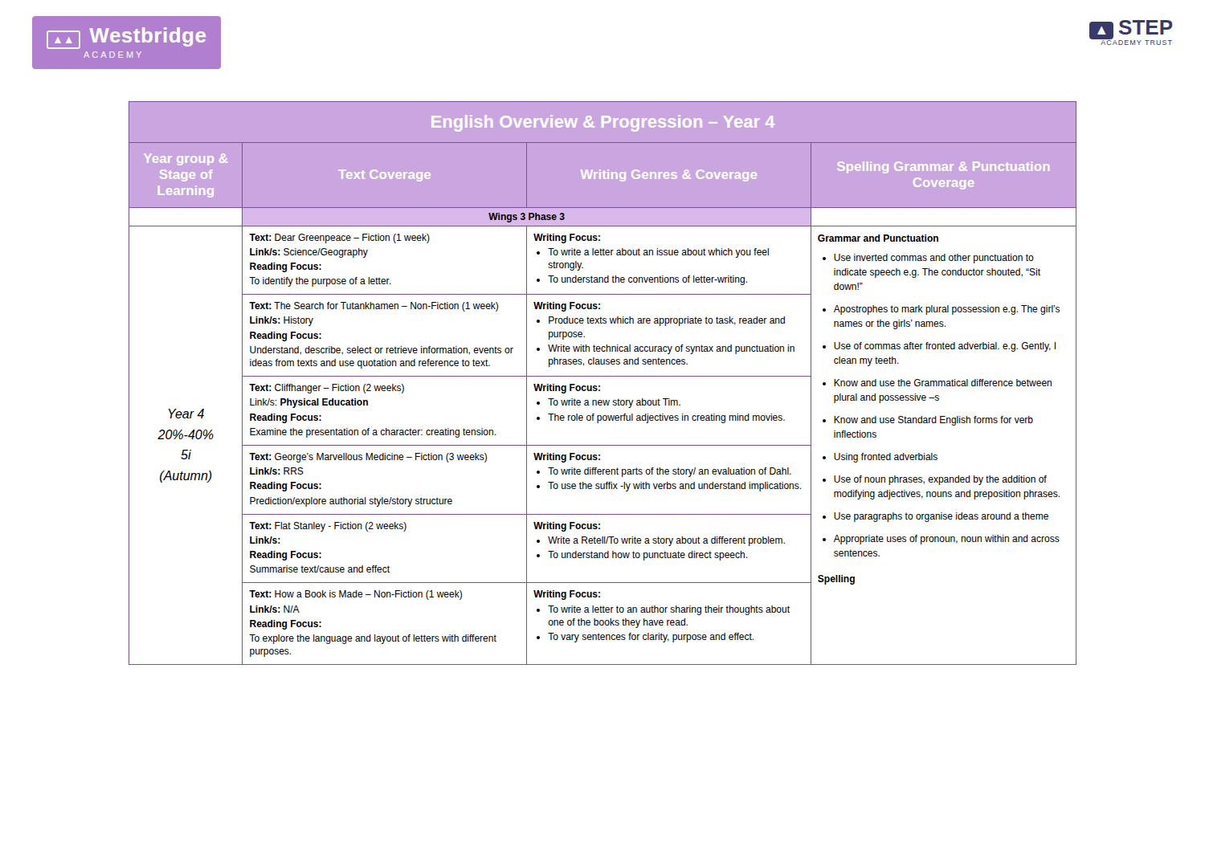▲▲ Westbridge
ACADEMY
▲STEP
ACADEMY TRUST
English Overview & Progression – Year 4
| Year group & Stage of Learning | Text Coverage | Writing Genres & Coverage | Spelling Grammar & Punctuation Coverage |
| --- | --- | --- | --- |
| | Wings 3 Phase 3 | |
| Year 4 20%-40% 5i (Autumn) | Text: Dear Greenpeace – Fiction (1 week) Link/s: Science/Geography Reading Focus: To identify the purpose of a letter. | Writing Focus: To write a letter about an issue about which you feel strongly. To understand the conventions of letter-writing. | Grammar and Punctuation Use inverted commas and other punctuation to indicate speech e.g. The conductor shouted, “Sit down!” Apostrophes to mark plural possession e.g. The girl’s names or the girls’ names. Use of commas after fronted adverbial. e.g. Gently, I clean my teeth. Know and use the Grammatical difference between plural and possessive –s Know and use Standard English forms for verb inflections Using fronted adverbials Use of noun phrases, expanded by the addition of modifying adjectives, nouns and preposition phrases. Use paragraphs to organise ideas around a theme Appropriate uses of pronoun, noun within and across sentences. Spelling |
| Text: The Search for Tutankhamen – Non-Fiction (1 week) Link/s: History Reading Focus: Understand, describe, select or retrieve information, events or ideas from texts and use quotation and reference to text. | Writing Focus: Produce texts which are appropriate to task, reader and purpose. Write with technical accuracy of syntax and punctuation in phrases, clauses and sentences. |
| Text: Cliffhanger – Fiction (2 weeks) Link/s: Physical Education Reading Focus: Examine the presentation of a character: creating tension. | Writing Focus: To write a new story about Tim. The role of powerful adjectives in creating mind movies. |
| Text: George’s Marvellous Medicine – Fiction (3 weeks) Link/s: RRS Reading Focus: Prediction/explore authorial style/story structure | Writing Focus: To write different parts of the story/ an evaluation of Dahl. To use the suffix -ly with verbs and understand implications. |
| Text: Flat Stanley - Fiction (2 weeks) Link/s: Reading Focus: Summarise text/cause and effect | Writing Focus: Write a Retell/To write a story about a different problem. To understand how to punctuate direct speech. |
| Text: How a Book is Made – Non-Fiction (1 week) Link/s: N/A Reading Focus: To explore the language and layout of letters with different purposes. | Writing Focus: To write a letter to an author sharing their thoughts about one of the books they have read. To vary sentences for clarity, purpose and effect. |